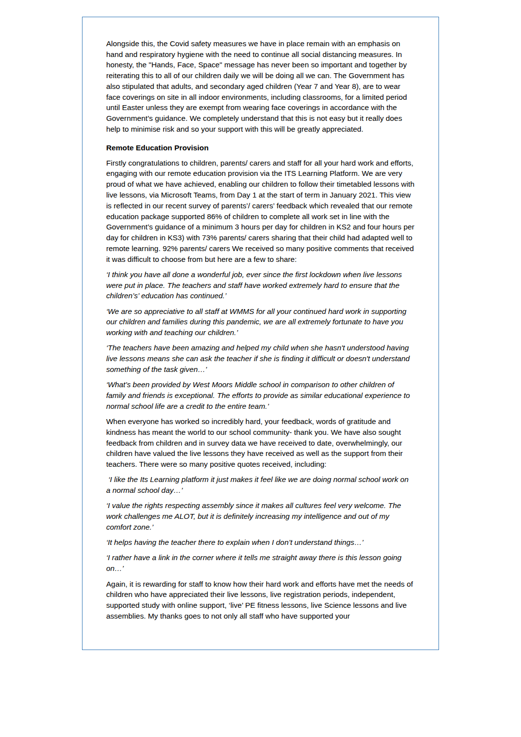Alongside this, the Covid safety measures we have in place remain with an emphasis on hand and respiratory hygiene with the need to continue all social distancing measures. In honesty, the "Hands, Face, Space" message has never been so important and together by reiterating this to all of our children daily we will be doing all we can. The Government has also stipulated that adults, and secondary aged children (Year 7 and Year 8), are to wear face coverings on site in all indoor environments, including classrooms, for a limited period until Easter unless they are exempt from wearing face coverings in accordance with the Government’s guidance. We completely understand that this is not easy but it really does help to minimise risk and so your support with this will be greatly appreciated.
Remote Education Provision
Firstly congratulations to children, parents/ carers and staff for all your hard work and efforts, engaging with our remote education provision via the ITS Learning Platform. We are very proud of what we have achieved, enabling our children to follow their timetabled lessons with live lessons, via Microsoft Teams, from Day 1 at the start of term in January 2021. This view is reflected in our recent survey of parents’/ carers’ feedback which revealed that our remote education package supported 86% of children to complete all work set in line with the Government’s guidance of a minimum 3 hours per day for children in KS2 and four hours per day for children in KS3) with 73% parents/ carers sharing that their child had adapted well to remote learning. 92% parents/ carers We received so many positive comments that received it was difficult to choose from but here are a few to share:
‘I think you have all done a wonderful job, ever since the first lockdown when live lessons were put in place. The teachers and staff have worked extremely hard to ensure that the children’s’ education has continued.’
‘We are so appreciative to all staff at WMMS for all your continued hard work in supporting our children and families during this pandemic, we are all extremely fortunate to have you working with and teaching our children.’
‘The teachers have been amazing and helped my child when she hasn't understood having live lessons means she can ask the teacher if she is finding it difficult or doesn't understand something of the task given…’
‘What’s been provided by West Moors Middle school in comparison to other children of family and friends is exceptional. The efforts to provide as similar educational experience to normal school life are a credit to the entire team.’
When everyone has worked so incredibly hard, your feedback, words of gratitude and kindness has meant the world to our school community- thank you. We have also sought feedback from children and in survey data we have received to date, overwhelmingly, our children have valued the live lessons they have received as well as the support from their teachers. There were so many positive quotes received, including:
‘I like the Its Learning platform it just makes it feel like we are doing normal school work on a normal school day…’
‘I value the rights respecting assembly since it makes all cultures feel very welcome. The work challenges me ALOT, but it is definitely increasing my intelligence and out of my comfort zone.’
‘It helps having the teacher there to explain when I don’t understand things…’
‘I rather have a link in the corner where it tells me straight away there is this lesson going on…’
Again, it is rewarding for staff to know how their hard work and efforts have met the needs of children who have appreciated their live lessons, live registration periods, independent, supported study with online support, ‘live’ PE fitness lessons, live Science lessons and live assemblies. My thanks goes to not only all staff who have supported your